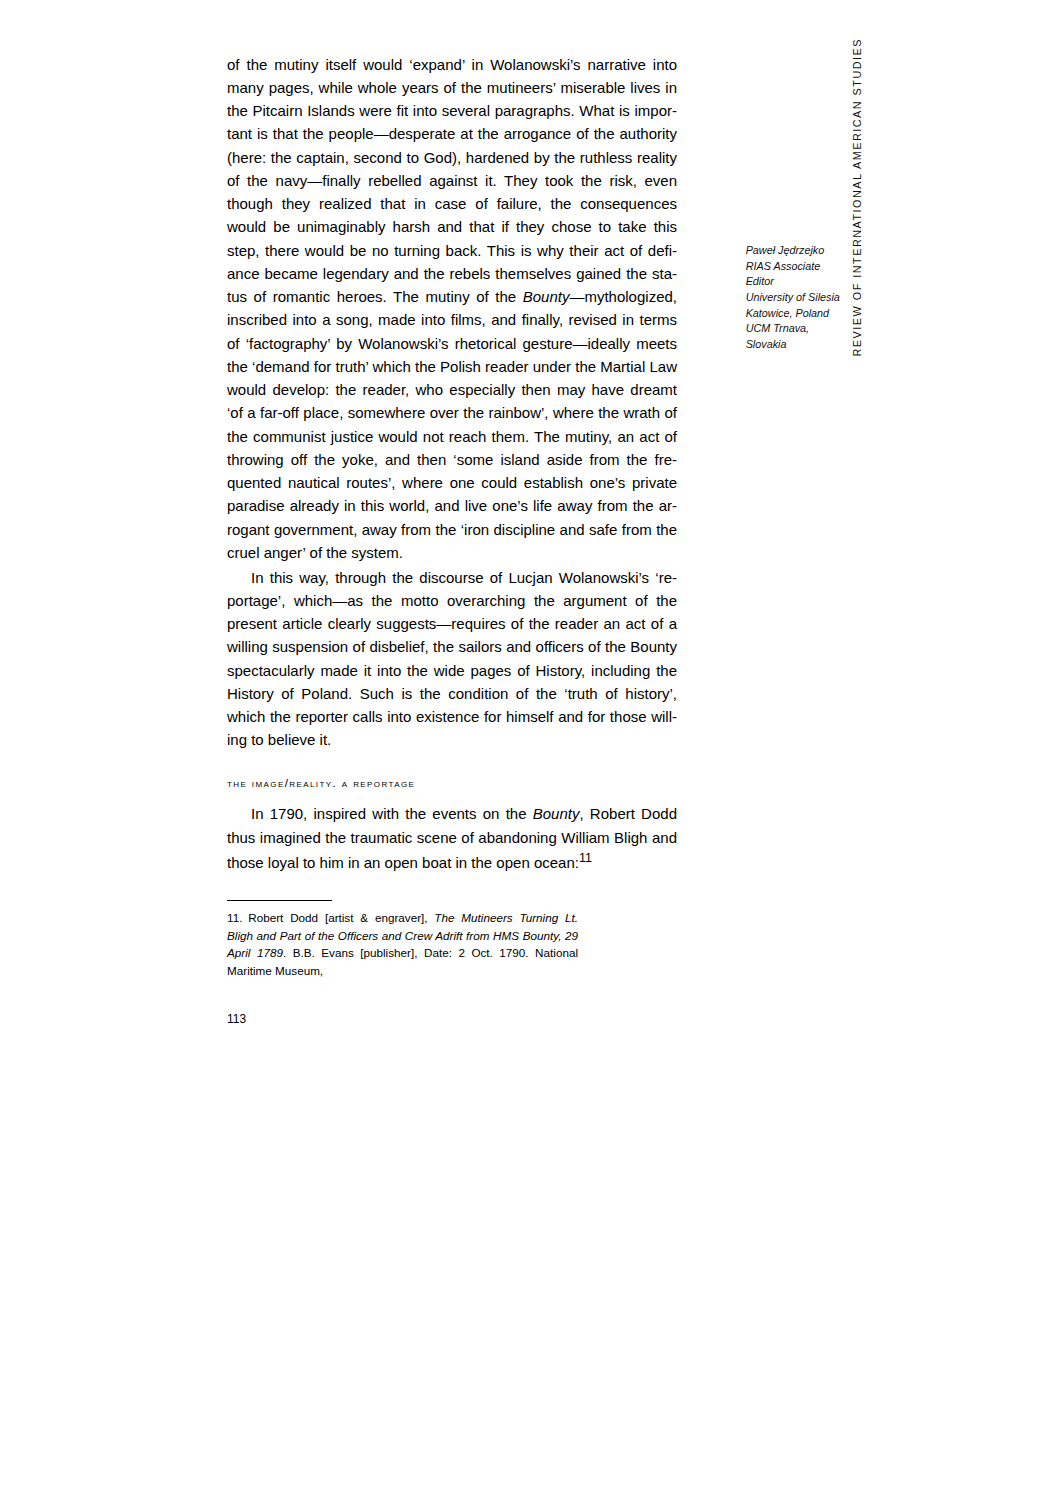Review of International American Studies
Paweł Jędrzejko
RIAS Associate Editor
University of Silesia
Katowice, Poland
UCM Trnava, Slovakia
of the mutiny itself would ‘expand’ in Wolanowski’s narrative into many pages, while whole years of the mutineers’ miserable lives in the Pitcairn Islands were fit into several paragraphs. What is important is that the people—desperate at the arrogance of the authority (here: the captain, second to God), hardened by the ruthless reality of the navy—finally rebelled against it. They took the risk, even though they realized that in case of failure, the consequences would be unimaginably harsh and that if they chose to take this step, there would be no turning back. This is why their act of defiance became legendary and the rebels themselves gained the status of romantic heroes. The mutiny of the Bounty—mythologized, inscribed into a song, made into films, and finally, revised in terms of ‘factography’ by Wolanowski’s rhetorical gesture—ideally meets the ‘demand for truth’ which the Polish reader under the Martial Law would develop: the reader, who especially then may have dreamt ‘of a far-off place, somewhere over the rainbow’, where the wrath of the communist justice would not reach them. The mutiny, an act of throwing off the yoke, and then ‘some island aside from the frequented nautical routes’, where one could establish one’s private paradise already in this world, and live one’s life away from the arrogant government, away from the ‘iron discipline and safe from the cruel anger’ of the system.
In this way, through the discourse of Lucjan Wolanowski’s ‘reportage’, which—as the motto overarching the argument of the present article clearly suggests—requires of the reader an act of a willing suspension of disbelief, the sailors and officers of the Bounty spectacularly made it into the wide pages of History, including the History of Poland. Such is the condition of the ‘truth of history’, which the reporter calls into existence for himself and for those willing to believe it.
the image/reality. a reportage
In 1790, inspired with the events on the Bounty, Robert Dodd thus imagined the traumatic scene of abandoning William Bligh and those loyal to him in an open boat in the open ocean:11
11. Robert Dodd [artist & engraver], The Mutineers Turning Lt. Bligh and Part of the Officers and Crew Adrift from HMS Bounty, 29 April 1789. B.B. Evans [publisher], Date: 2 Oct. 1790. National Maritime Museum,
113